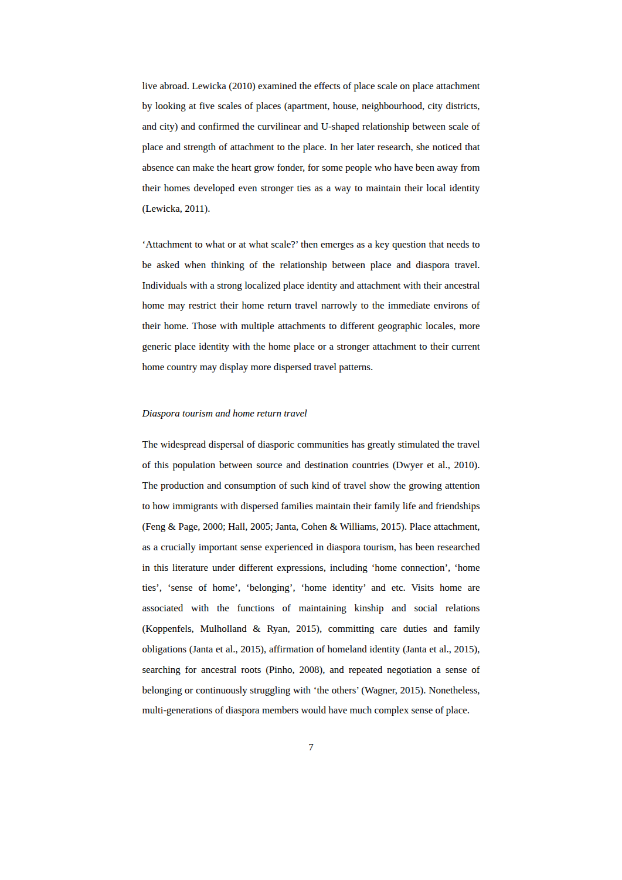live abroad. Lewicka (2010) examined the effects of place scale on place attachment by looking at five scales of places (apartment, house, neighbourhood, city districts, and city) and confirmed the curvilinear and U-shaped relationship between scale of place and strength of attachment to the place. In her later research, she noticed that absence can make the heart grow fonder, for some people who have been away from their homes developed even stronger ties as a way to maintain their local identity (Lewicka, 2011).
‘Attachment to what or at what scale?’ then emerges as a key question that needs to be asked when thinking of the relationship between place and diaspora travel. Individuals with a strong localized place identity and attachment with their ancestral home may restrict their home return travel narrowly to the immediate environs of their home. Those with multiple attachments to different geographic locales, more generic place identity with the home place or a stronger attachment to their current home country may display more dispersed travel patterns.
Diaspora tourism and home return travel
The widespread dispersal of diasporic communities has greatly stimulated the travel of this population between source and destination countries (Dwyer et al., 2010). The production and consumption of such kind of travel show the growing attention to how immigrants with dispersed families maintain their family life and friendships (Feng & Page, 2000; Hall, 2005; Janta, Cohen & Williams, 2015). Place attachment, as a crucially important sense experienced in diaspora tourism, has been researched in this literature under different expressions, including ‘home connection’, ‘home ties’, ‘sense of home’, ‘belonging’, ‘home identity’ and etc. Visits home are associated with the functions of maintaining kinship and social relations (Koppenfels, Mulholland & Ryan, 2015), committing care duties and family obligations (Janta et al., 2015), affirmation of homeland identity (Janta et al., 2015), searching for ancestral roots (Pinho, 2008), and repeated negotiation a sense of belonging or continuously struggling with ‘the others’ (Wagner, 2015). Nonetheless, multi-generations of diaspora members would have much complex sense of place.
7